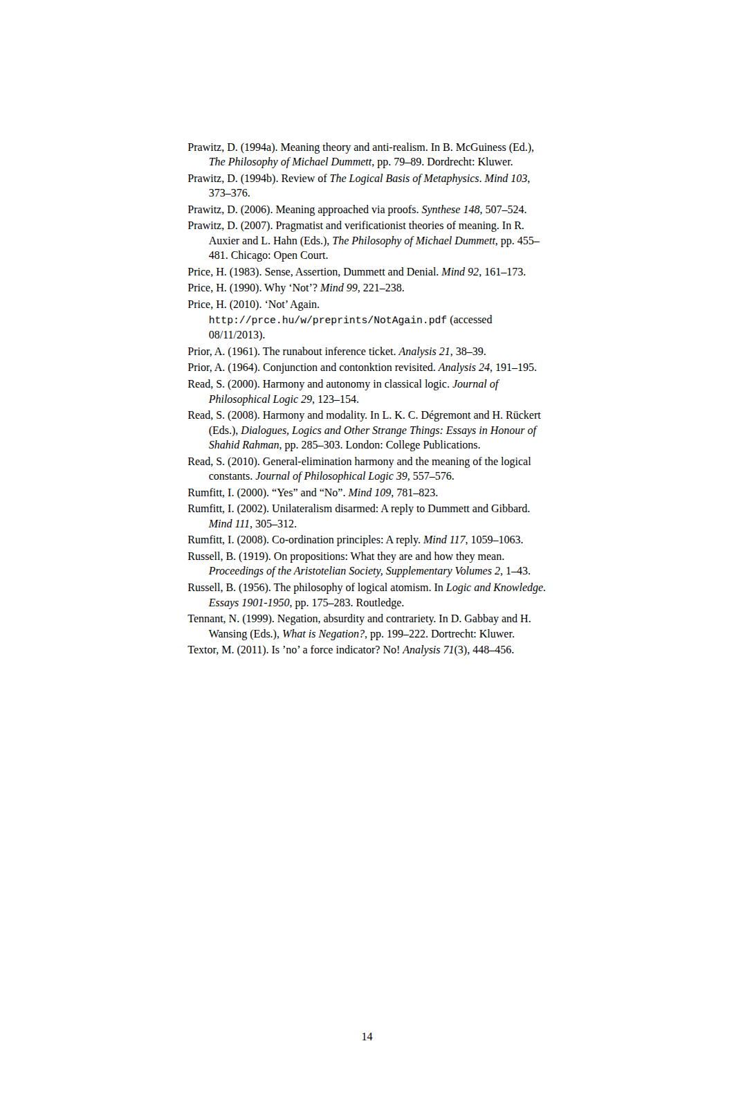Prawitz, D. (1994a). Meaning theory and anti-realism. In B. McGuiness (Ed.), The Philosophy of Michael Dummett, pp. 79–89. Dordrecht: Kluwer.
Prawitz, D. (1994b). Review of The Logical Basis of Metaphysics. Mind 103, 373–376.
Prawitz, D. (2006). Meaning approached via proofs. Synthese 148, 507–524.
Prawitz, D. (2007). Pragmatist and verificationist theories of meaning. In R. Auxier and L. Hahn (Eds.), The Philosophy of Michael Dummett, pp. 455–481. Chicago: Open Court.
Price, H. (1983). Sense, Assertion, Dummett and Denial. Mind 92, 161–173.
Price, H. (1990). Why ‘Not’? Mind 99, 221–238.
Price, H. (2010). ‘Not’ Again. http://prce.hu/w/preprints/NotAgain.pdf (accessed 08/11/2013).
Prior, A. (1961). The runabout inference ticket. Analysis 21, 38–39.
Prior, A. (1964). Conjunction and contonktion revisited. Analysis 24, 191–195.
Read, S. (2000). Harmony and autonomy in classical logic. Journal of Philosophical Logic 29, 123–154.
Read, S. (2008). Harmony and modality. In L. K. C. Dégremont and H. Rückert (Eds.), Dialogues, Logics and Other Strange Things: Essays in Honour of Shahid Rahman, pp. 285–303. London: College Publications.
Read, S. (2010). General-elimination harmony and the meaning of the logical constants. Journal of Philosophical Logic 39, 557–576.
Rumfitt, I. (2000). “Yes” and “No”. Mind 109, 781–823.
Rumfitt, I. (2002). Unilateralism disarmed: A reply to Dummett and Gibbard. Mind 111, 305–312.
Rumfitt, I. (2008). Co-ordination principles: A reply. Mind 117, 1059–1063.
Russell, B. (1919). On propositions: What they are and how they mean. Proceedings of the Aristotelian Society, Supplementary Volumes 2, 1–43.
Russell, B. (1956). The philosophy of logical atomism. In Logic and Knowledge. Essays 1901-1950, pp. 175–283. Routledge.
Tennant, N. (1999). Negation, absurdity and contrariety. In D. Gabbay and H. Wansing (Eds.), What is Negation?, pp. 199–222. Dortrecht: Kluwer.
Textor, M. (2011). Is ’no’ a force indicator? No! Analysis 71(3), 448–456.
14